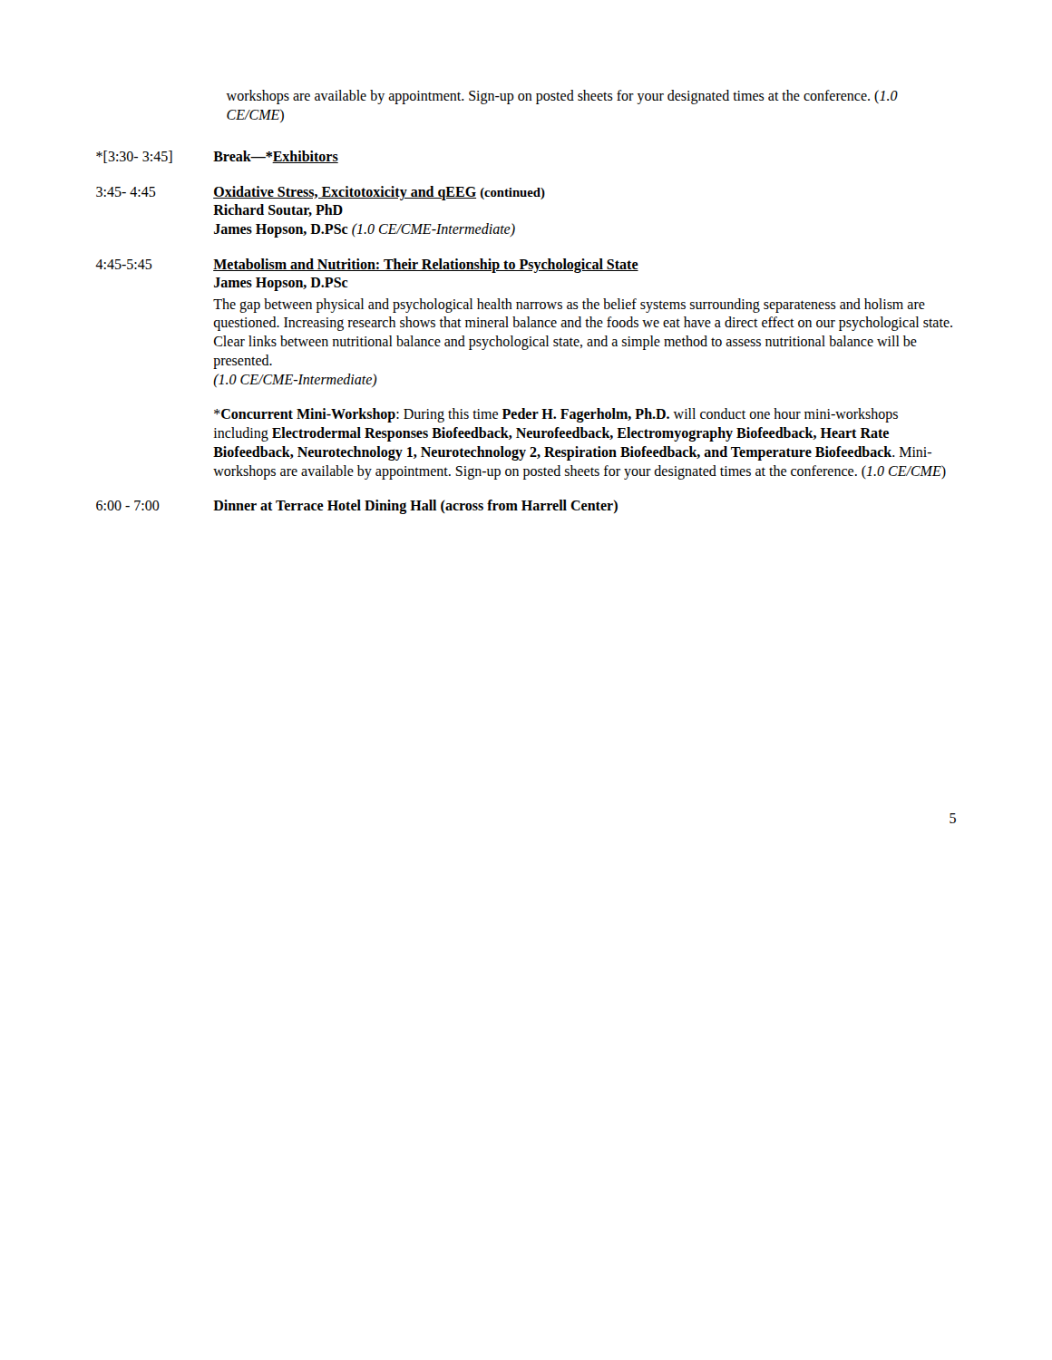workshops are available by appointment. Sign-up on posted sheets for your designated times at the conference. (1.0 CE/CME)
| *[3:30- 3:45] | Break—* Exhibitors |
| 3:45- 4:45 | Oxidative Stress, Excitotoxicity and qEEG (continued) Richard Soutar, PhD James Hopson, D.PSc (1.0 CE/CME-Intermediate) |
| 4:45-5:45 | Metabolism and Nutrition: Their Relationship to Psychological State James Hopson, D.PSc The gap between physical and psychological health narrows as the belief systems surrounding separateness and holism are questioned. Increasing research shows that mineral balance and the foods we eat have a direct effect on our psychological state. Clear links between nutritional balance and psychological state, and a simple method to assess nutritional balance will be presented. (1.0 CE/CME-Intermediate) * Concurrent Mini-Workshop : During this time Peder H. Fagerholm, Ph.D. will conduct one hour mini-workshops including Electrodermal Responses Biofeedback, Neurofeedback, Electromyography Biofeedback, Heart Rate Biofeedback, Neurotechnology 1, Neurotechnology 2, Respiration Biofeedback, and Temperature Biofeedback . Mini-workshops are available by appointment. Sign-up on posted sheets for your designated times at the conference. ( 1.0 CE/CME ) |
| 6:00 - 7:00 | Dinner at Terrace Hotel Dining Hall (across from Harrell Center) |
5